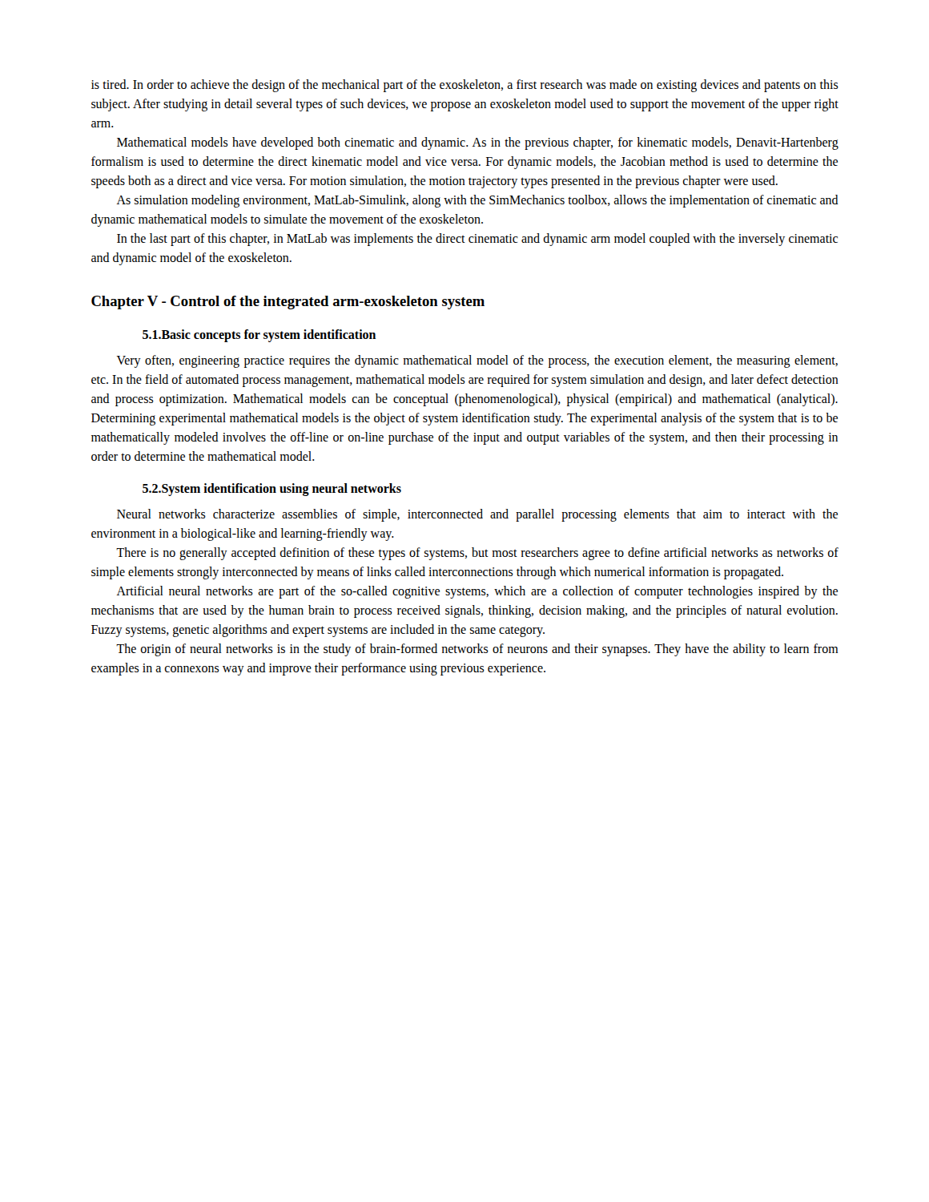is tired. In order to achieve the design of the mechanical part of the exoskeleton, a first research was made on existing devices and patents on this subject. After studying in detail several types of such devices, we propose an exoskeleton model used to support the movement of the upper right arm.
Mathematical models have developed both cinematic and dynamic. As in the previous chapter, for kinematic models, Denavit-Hartenberg formalism is used to determine the direct kinematic model and vice versa. For dynamic models, the Jacobian method is used to determine the speeds both as a direct and vice versa. For motion simulation, the motion trajectory types presented in the previous chapter were used.
As simulation modeling environment, MatLab-Simulink, along with the SimMechanics toolbox, allows the implementation of cinematic and dynamic mathematical models to simulate the movement of the exoskeleton.
In the last part of this chapter, in MatLab was implements the direct cinematic and dynamic arm model coupled with the inversely cinematic and dynamic model of the exoskeleton.
Chapter V - Control of the integrated arm-exoskeleton system
5.1. Basic concepts for system identification
Very often, engineering practice requires the dynamic mathematical model of the process, the execution element, the measuring element, etc. In the field of automated process management, mathematical models are required for system simulation and design, and later defect detection and process optimization. Mathematical models can be conceptual (phenomenological), physical (empirical) and mathematical (analytical). Determining experimental mathematical models is the object of system identification study. The experimental analysis of the system that is to be mathematically modeled involves the off-line or on-line purchase of the input and output variables of the system, and then their processing in order to determine the mathematical model.
5.2. System identification using neural networks
Neural networks characterize assemblies of simple, interconnected and parallel processing elements that aim to interact with the environment in a biological-like and learning-friendly way.
There is no generally accepted definition of these types of systems, but most researchers agree to define artificial networks as networks of simple elements strongly interconnected by means of links called interconnections through which numerical information is propagated.
Artificial neural networks are part of the so-called cognitive systems, which are a collection of computer technologies inspired by the mechanisms that are used by the human brain to process received signals, thinking, decision making, and the principles of natural evolution. Fuzzy systems, genetic algorithms and expert systems are included in the same category.
The origin of neural networks is in the study of brain-formed networks of neurons and their synapses. They have the ability to learn from examples in a connexons way and improve their performance using previous experience.